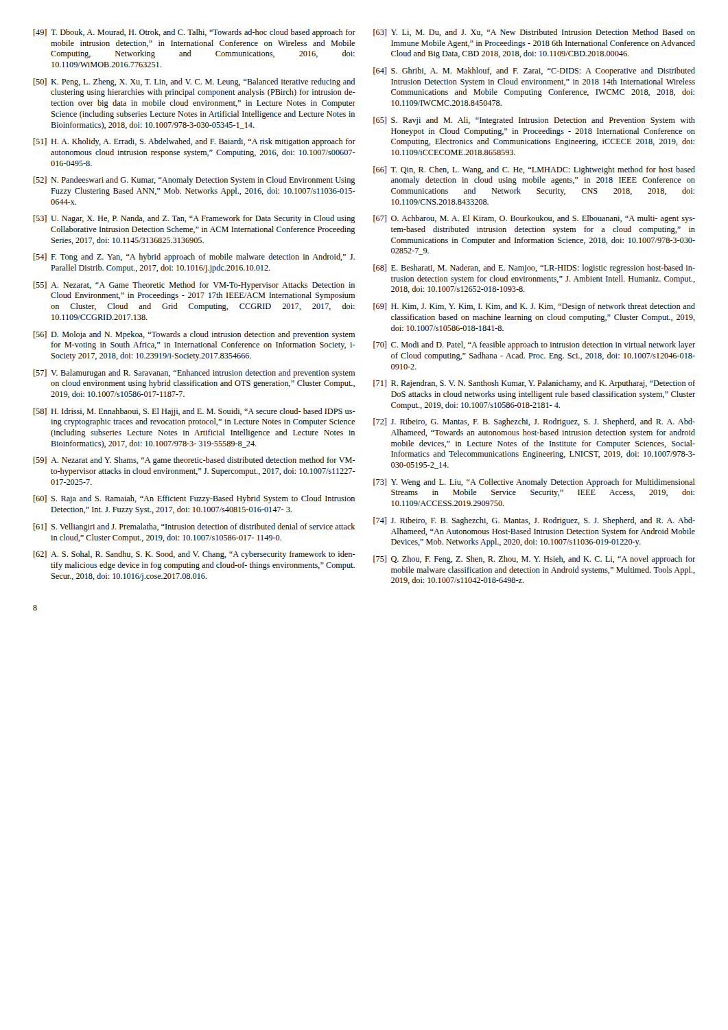[49] T. Dbouk, A. Mourad, H. Otrok, and C. Talhi, “Towards ad-hoc cloud based approach for mobile intrusion detection,” in International Conference on Wireless and Mobile Computing, Networking and Communications, 2016, doi: 10.1109/WiMOB.2016.7763251.
[50] K. Peng, L. Zheng, X. Xu, T. Lin, and V. C. M. Leung, “Balanced iterative reducing and clustering using hierarchies with principal component analysis (PBirch) for intrusion detection over big data in mobile cloud environment,” in Lecture Notes in Computer Science (including subseries Lecture Notes in Artificial Intelligence and Lecture Notes in Bioinformatics), 2018, doi: 10.1007/978-3-030-05345-1_14.
[51] H. A. Kholidy, A. Erradi, S. Abdelwahed, and F. Baiardi, “A risk mitigation approach for autonomous cloud intrusion response system,” Computing, 2016, doi: 10.1007/s00607-016-0495-8.
[52] N. Pandeeswari and G. Kumar, “Anomaly Detection System in Cloud Environment Using Fuzzy Clustering Based ANN,” Mob. Networks Appl., 2016, doi: 10.1007/s11036-015-0644-x.
[53] U. Nagar, X. He, P. Nanda, and Z. Tan, “A Framework for Data Security in Cloud using Collaborative Intrusion Detection Scheme,” in ACM International Conference Proceeding Series, 2017, doi: 10.1145/3136825.3136905.
[54] F. Tong and Z. Yan, “A hybrid approach of mobile malware detection in Android,” J. Parallel Distrib. Comput., 2017, doi: 10.1016/j.jpdc.2016.10.012.
[55] A. Nezarat, “A Game Theoretic Method for VM-To-Hypervisor Attacks Detection in Cloud Environment,” in Proceedings - 2017 17th IEEE/ACM International Symposium on Cluster, Cloud and Grid Computing, CCGRID 2017, 2017, doi: 10.1109/CCGRID.2017.138.
[56] D. Moloja and N. Mpekoa, “Towards a cloud intrusion detection and prevention system for M-voting in South Africa,” in International Conference on Information Society, i-Society 2017, 2018, doi: 10.23919/i-Society.2017.8354666.
[57] V. Balamurugan and R. Saravanan, “Enhanced intrusion detection and prevention system on cloud environment using hybrid classification and OTS generation,” Cluster Comput., 2019, doi: 10.1007/s10586-017-1187-7.
[58] H. Idrissi, M. Ennahbaoui, S. El Hajji, and E. M. Souidi, “A secure cloud- based IDPS using cryptographic traces and revocation protocol,” in Lecture Notes in Computer Science (including subseries Lecture Notes in Artificial Intelligence and Lecture Notes in Bioinformatics), 2017, doi: 10.1007/978-3- 319-55589-8_24.
[59] A. Nezarat and Y. Shams, “A game theoretic-based distributed detection method for VM-to-hypervisor attacks in cloud environment,” J. Supercomput., 2017, doi: 10.1007/s11227-017-2025-7.
[60] S. Raja and S. Ramaiah, “An Efficient Fuzzy-Based Hybrid System to Cloud Intrusion Detection,” Int. J. Fuzzy Syst., 2017, doi: 10.1007/s40815-016-0147- 3.
[61] S. Velliangiri and J. Premalatha, “Intrusion detection of distributed denial of service attack in cloud,” Cluster Comput., 2019, doi: 10.1007/s10586-017- 1149-0.
[62] A. S. Sohal, R. Sandhu, S. K. Sood, and V. Chang, “A cybersecurity framework to identify malicious edge device in fog computing and cloud-of- things environments,” Comput. Secur., 2018, doi: 10.1016/j.cose.2017.08.016.
[63] Y. Li, M. Du, and J. Xu, “A New Distributed Intrusion Detection Method Based on Immune Mobile Agent,” in Proceedings - 2018 6th International Conference on Advanced Cloud and Big Data, CBD 2018, 2018, doi: 10.1109/CBD.2018.00046.
[64] S. Ghribi, A. M. Makhlouf, and F. Zarai, “C-DIDS: A Cooperative and Distributed Intrusion Detection System in Cloud environment,” in 2018 14th International Wireless Communications and Mobile Computing Conference, IWCMC 2018, 2018, doi: 10.1109/IWCMC.2018.8450478.
[65] S. Ravji and M. Ali, “Integrated Intrusion Detection and Prevention System with Honeypot in Cloud Computing,” in Proceedings - 2018 International Conference on Computing, Electronics and Communications Engineering, iCCECE 2018, 2019, doi: 10.1109/iCCECOME.2018.8658593.
[66] T. Qin, R. Chen, L. Wang, and C. He, “LMHADC: Lightweight method for host based anomaly detection in cloud using mobile agents,” in 2018 IEEE Conference on Communications and Network Security, CNS 2018, 2018, doi: 10.1109/CNS.2018.8433208.
[67] O. Achbarou, M. A. El Kiram, O. Bourkoukou, and S. Elbouanani, “A multi- agent system-based distributed intrusion detection system for a cloud computing,” in Communications in Computer and Information Science, 2018, doi: 10.1007/978-3-030-02852-7_9.
[68] E. Besharati, M. Naderan, and E. Namjoo, “LR-HIDS: logistic regression host-based intrusion detection system for cloud environments,” J. Ambient Intell. Humaniz. Comput., 2018, doi: 10.1007/s12652-018-1093-8.
[69] H. Kim, J. Kim, Y. Kim, I. Kim, and K. J. Kim, “Design of network threat detection and classification based on machine learning on cloud computing,” Cluster Comput., 2019, doi: 10.1007/s10586-018-1841-8.
[70] C. Modi and D. Patel, “A feasible approach to intrusion detection in virtual network layer of Cloud computing,” Sadhana - Acad. Proc. Eng. Sci., 2018, doi: 10.1007/s12046-018-0910-2.
[71] R. Rajendran, S. V. N. Santhosh Kumar, Y. Palanichamy, and K. Arputharaj, “Detection of DoS attacks in cloud networks using intelligent rule based classification system,” Cluster Comput., 2019, doi: 10.1007/s10586-018-2181- 4.
[72] J. Ribeiro, G. Mantas, F. B. Saghezchi, J. Rodriguez, S. J. Shepherd, and R. A. Abd-Alhameed, “Towards an autonomous host-based intrusion detection system for android mobile devices,” in Lecture Notes of the Institute for Computer Sciences, Social-Informatics and Telecommunications Engineering, LNICST, 2019, doi: 10.1007/978-3-030-05195-2_14.
[73] Y. Weng and L. Liu, “A Collective Anomaly Detection Approach for Multidimensional Streams in Mobile Service Security,” IEEE Access, 2019, doi: 10.1109/ACCESS.2019.2909750.
[74] J. Ribeiro, F. B. Saghezchi, G. Mantas, J. Rodriguez, S. J. Shepherd, and R. A. Abd-Alhameed, “An Autonomous Host-Based Intrusion Detection System for Android Mobile Devices,” Mob. Networks Appl., 2020, doi: 10.1007/s11036-019-01220-y.
[75] Q. Zhou, F. Feng, Z. Shen, R. Zhou, M. Y. Hsieh, and K. C. Li, “A novel approach for mobile malware classification and detection in Android systems,” Multimed. Tools Appl., 2019, doi: 10.1007/s11042-018-6498-z.
8